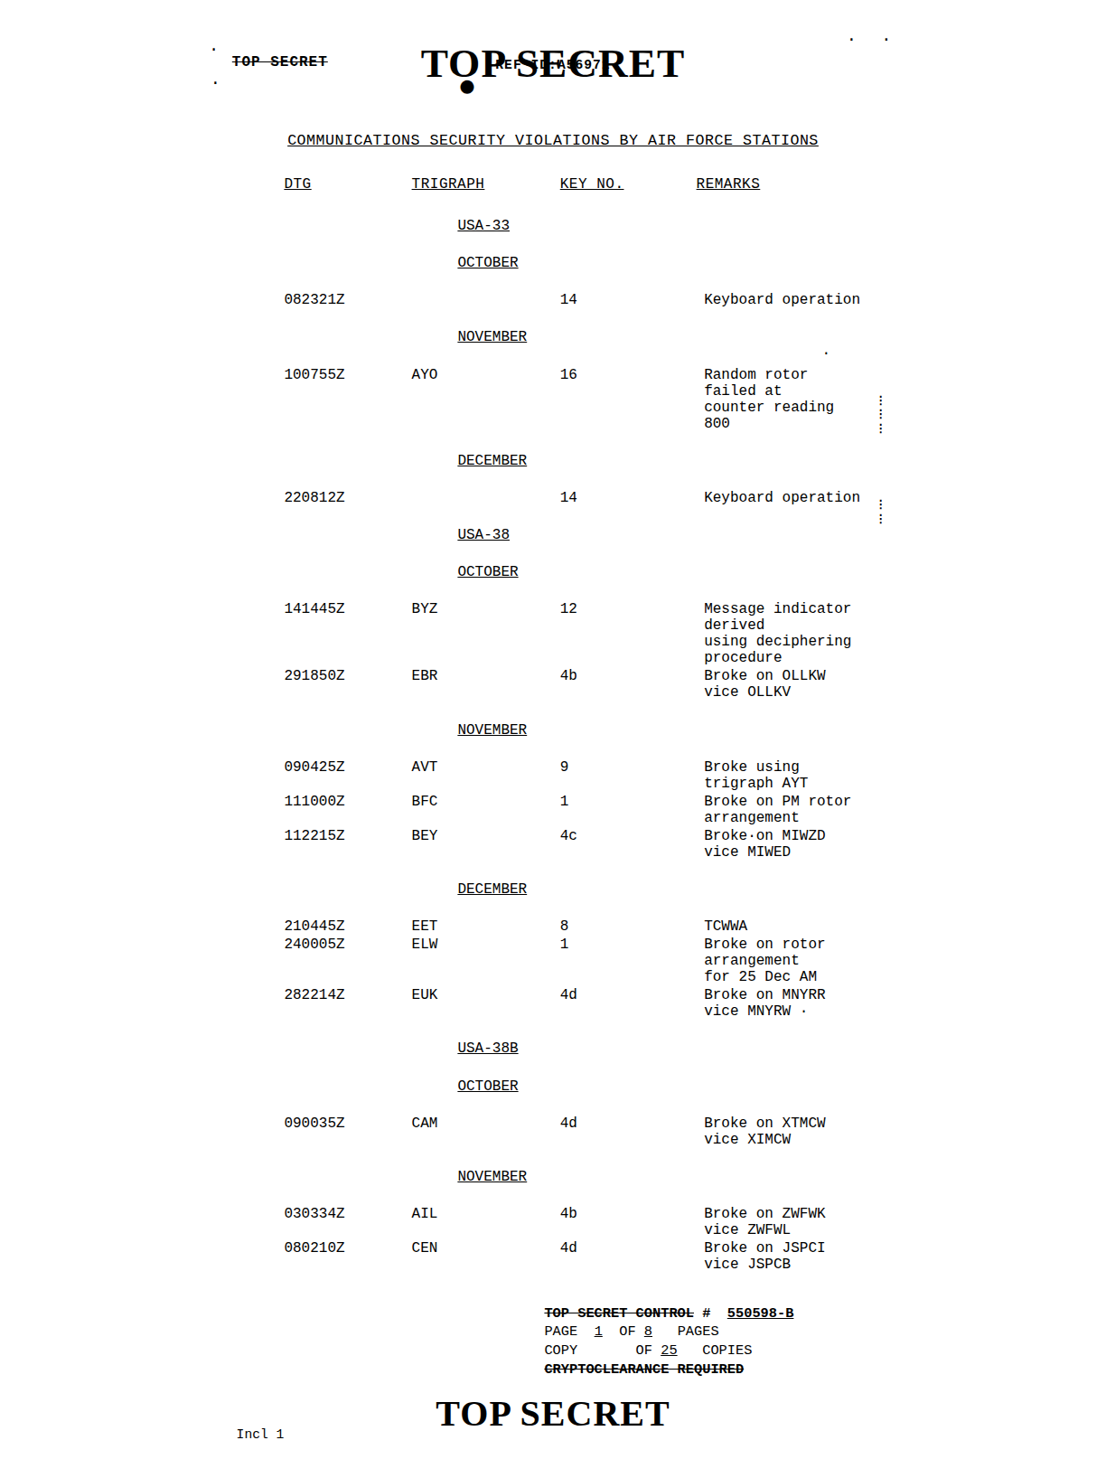.
.
.
.
● TOP SECRET REF ID:A56971
TOP SECRET
COMMUNICATIONS SECURITY VIOLATIONS BY AIR FORCE STATIONS
| DTG | TRIGRAPH | KEY NO. | REMARKS |
| --- | --- | --- | --- |
| USA-33 |
| OCTOBER |
| 082321Z | | 14 | Keyboard operation |
| NOVEMBER |
| 100755Z | AYO | 16 | Random rotor failed at counter reading 800 |
| DECEMBER |
| 220812Z | | 14 | Keyboard operation |
| USA-38 |
| OCTOBER |
| 141445Z | BYZ | 12 | Message indicator derived using deciphering procedure |
| 291850Z | EBR | 4b | Broke on OLLKW vice OLLKV |
| NOVEMBER |
| 090425Z | AVT | 9 | Broke using trigraph AYT |
| 111000Z | BFC | 1 | Broke on PM rotor arrangement |
| 112215Z | BEY | 4c | Broke·on MIWZD vice MIWED |
| DECEMBER |
| 210445Z | EET | 8 | TCWWA |
| 240005Z | ELW | 1 | Broke on rotor arrangement for 25 Dec AM |
| 282214Z | EUK | 4d | Broke on MNYRR vice MNYRW · |
| USA-38B |
| OCTOBER |
| 090035Z | CAM | 4d | Broke on XTMCW vice XIMCW |
| NOVEMBER |
| 030334Z | AIL | 4b | Broke on ZWFWK vice ZWFWL |
| 080210Z | CEN | 4d | Broke on JSPCI vice JSPCB |
TOP SECRET CONTROL # 550598-B
PAGE 1 OF 8 PAGES
COPY OF 25 COPIES
CRYPTOCLEARANCE REQUIRED
TOP SECRET
Incl 1
.
⁝
⁝
⁝
⁝
⁝